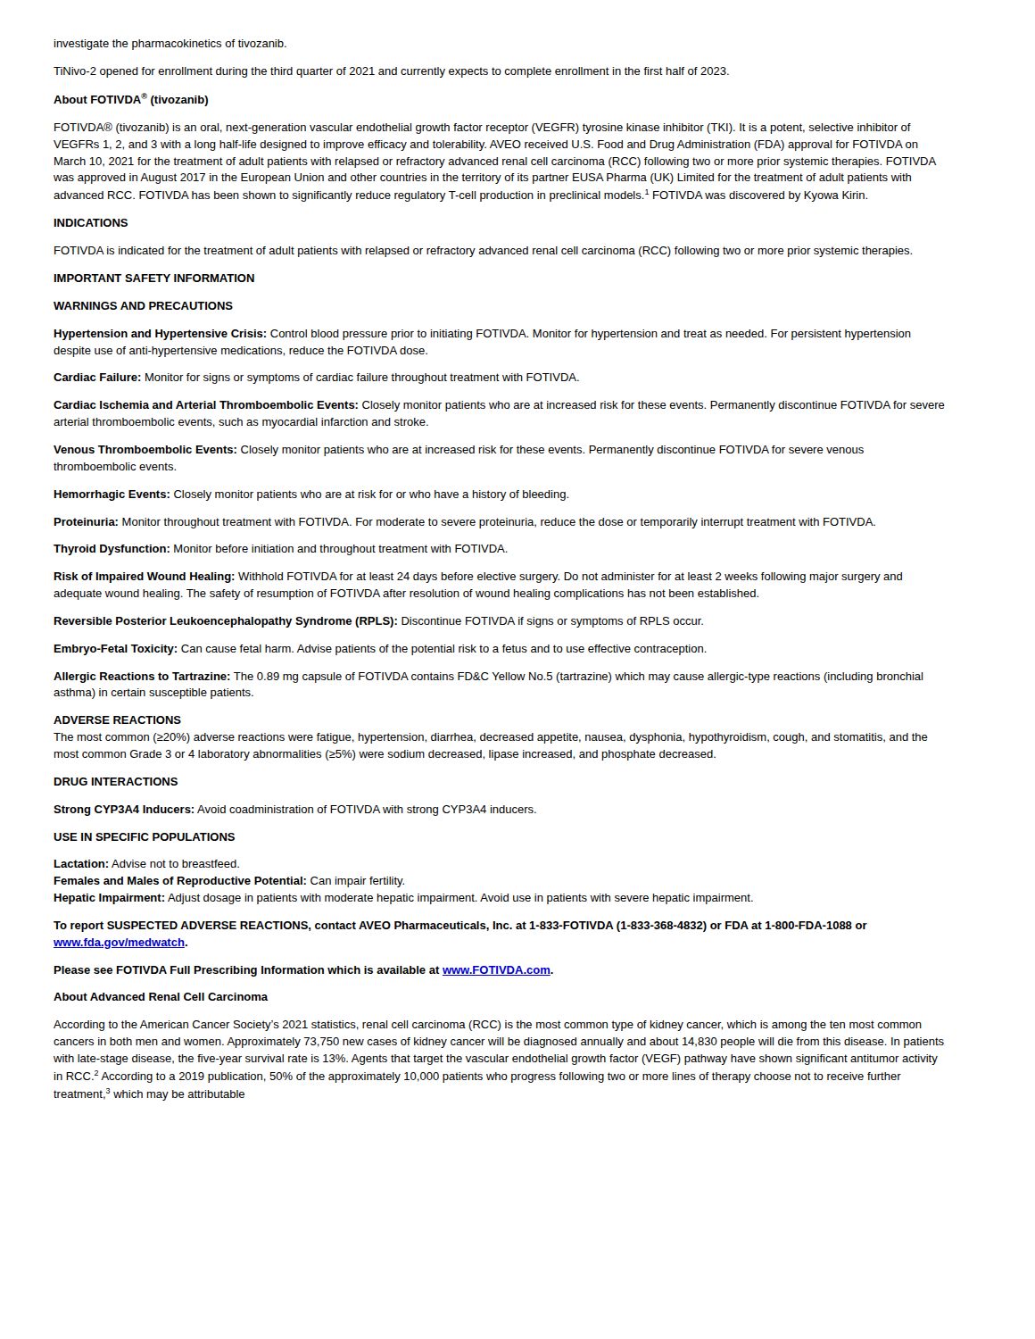investigate the pharmacokinetics of tivozanib.
TiNivo-2 opened for enrollment during the third quarter of 2021 and currently expects to complete enrollment in the first half of 2023.
About FOTIVDA® (tivozanib)
FOTIVDA® (tivozanib) is an oral, next-generation vascular endothelial growth factor receptor (VEGFR) tyrosine kinase inhibitor (TKI). It is a potent, selective inhibitor of VEGFRs 1, 2, and 3 with a long half-life designed to improve efficacy and tolerability. AVEO received U.S. Food and Drug Administration (FDA) approval for FOTIVDA on March 10, 2021 for the treatment of adult patients with relapsed or refractory advanced renal cell carcinoma (RCC) following two or more prior systemic therapies. FOTIVDA was approved in August 2017 in the European Union and other countries in the territory of its partner EUSA Pharma (UK) Limited for the treatment of adult patients with advanced RCC. FOTIVDA has been shown to significantly reduce regulatory T-cell production in preclinical models.1 FOTIVDA was discovered by Kyowa Kirin.
INDICATIONS
FOTIVDA is indicated for the treatment of adult patients with relapsed or refractory advanced renal cell carcinoma (RCC) following two or more prior systemic therapies.
IMPORTANT SAFETY INFORMATION
WARNINGS AND PRECAUTIONS
Hypertension and Hypertensive Crisis: Control blood pressure prior to initiating FOTIVDA. Monitor for hypertension and treat as needed. For persistent hypertension despite use of anti-hypertensive medications, reduce the FOTIVDA dose.
Cardiac Failure: Monitor for signs or symptoms of cardiac failure throughout treatment with FOTIVDA.
Cardiac Ischemia and Arterial Thromboembolic Events: Closely monitor patients who are at increased risk for these events. Permanently discontinue FOTIVDA for severe arterial thromboembolic events, such as myocardial infarction and stroke.
Venous Thromboembolic Events: Closely monitor patients who are at increased risk for these events. Permanently discontinue FOTIVDA for severe venous thromboembolic events.
Hemorrhagic Events: Closely monitor patients who are at risk for or who have a history of bleeding.
Proteinuria: Monitor throughout treatment with FOTIVDA. For moderate to severe proteinuria, reduce the dose or temporarily interrupt treatment with FOTIVDA.
Thyroid Dysfunction: Monitor before initiation and throughout treatment with FOTIVDA.
Risk of Impaired Wound Healing: Withhold FOTIVDA for at least 24 days before elective surgery. Do not administer for at least 2 weeks following major surgery and adequate wound healing. The safety of resumption of FOTIVDA after resolution of wound healing complications has not been established.
Reversible Posterior Leukoencephalopathy Syndrome (RPLS): Discontinue FOTIVDA if signs or symptoms of RPLS occur.
Embryo-Fetal Toxicity: Can cause fetal harm. Advise patients of the potential risk to a fetus and to use effective contraception.
Allergic Reactions to Tartrazine: The 0.89 mg capsule of FOTIVDA contains FD&C Yellow No.5 (tartrazine) which may cause allergic-type reactions (including bronchial asthma) in certain susceptible patients.
ADVERSE REACTIONS
The most common (≥20%) adverse reactions were fatigue, hypertension, diarrhea, decreased appetite, nausea, dysphonia, hypothyroidism, cough, and stomatitis, and the most common Grade 3 or 4 laboratory abnormalities (≥5%) were sodium decreased, lipase increased, and phosphate decreased.
DRUG INTERACTIONS
Strong CYP3A4 Inducers: Avoid coadministration of FOTIVDA with strong CYP3A4 inducers.
USE IN SPECIFIC POPULATIONS
Lactation: Advise not to breastfeed.
Females and Males of Reproductive Potential: Can impair fertility.
Hepatic Impairment: Adjust dosage in patients with moderate hepatic impairment. Avoid use in patients with severe hepatic impairment.
To report SUSPECTED ADVERSE REACTIONS, contact AVEO Pharmaceuticals, Inc. at 1-833-FOTIVDA (1-833-368-4832) or FDA at 1-800-FDA-1088 or www.fda.gov/medwatch.
Please see FOTIVDA Full Prescribing Information which is available at www.FOTIVDA.com.
About Advanced Renal Cell Carcinoma
According to the American Cancer Society’s 2021 statistics, renal cell carcinoma (RCC) is the most common type of kidney cancer, which is among the ten most common cancers in both men and women. Approximately 73,750 new cases of kidney cancer will be diagnosed annually and about 14,830 people will die from this disease. In patients with late-stage disease, the five-year survival rate is 13%. Agents that target the vascular endothelial growth factor (VEGF) pathway have shown significant antitumor activity in RCC.2 According to a 2019 publication, 50% of the approximately 10,000 patients who progress following two or more lines of therapy choose not to receive further treatment,3 which may be attributable